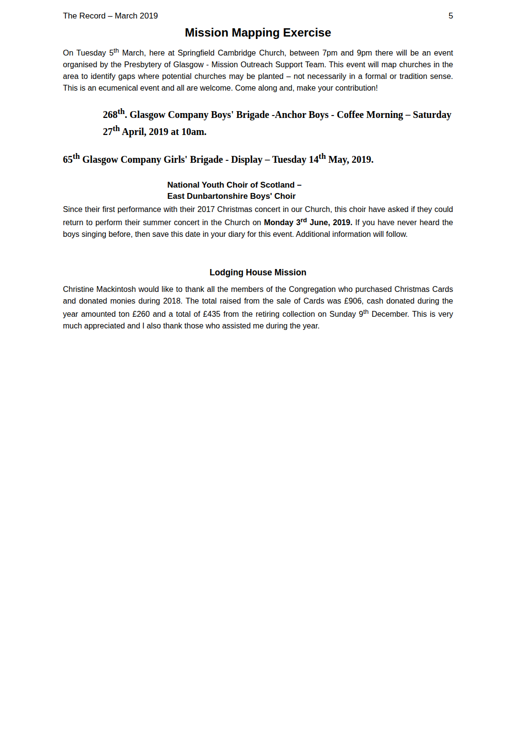The Record – March 2019 5
Mission Mapping Exercise
On Tuesday 5th March, here at Springfield Cambridge Church, between 7pm and 9pm there will be an event organised by the Presbytery of Glasgow - Mission Outreach Support Team. This event will map churches in the area to identify gaps where potential churches may be planted – not necessarily in a formal or tradition sense. This is an ecumenical event and all are welcome. Come along and, make your contribution!
268th. Glasgow Company Boys' Brigade -Anchor Boys - Coffee Morning – Saturday 27th April, 2019 at 10am.
65th Glasgow Company Girls' Brigade - Display – Tuesday 14th May, 2019.
National Youth Choir of Scotland –
East Dunbartonshire Boys' Choir
Since their first performance with their 2017 Christmas concert in our Church, this choir have asked if they could return to perform their summer concert in the Church on Monday 3rd June, 2019. If you have never heard the boys singing before, then save this date in your diary for this event. Additional information will follow.
Lodging House Mission
Christine Mackintosh would like to thank all the members of the Congregation who purchased Christmas Cards and donated monies during 2018. The total raised from the sale of Cards was £906, cash donated during the year amounted ton £260 and a total of £435 from the retiring collection on Sunday 9th December. This is very much appreciated and I also thank those who assisted me during the year.